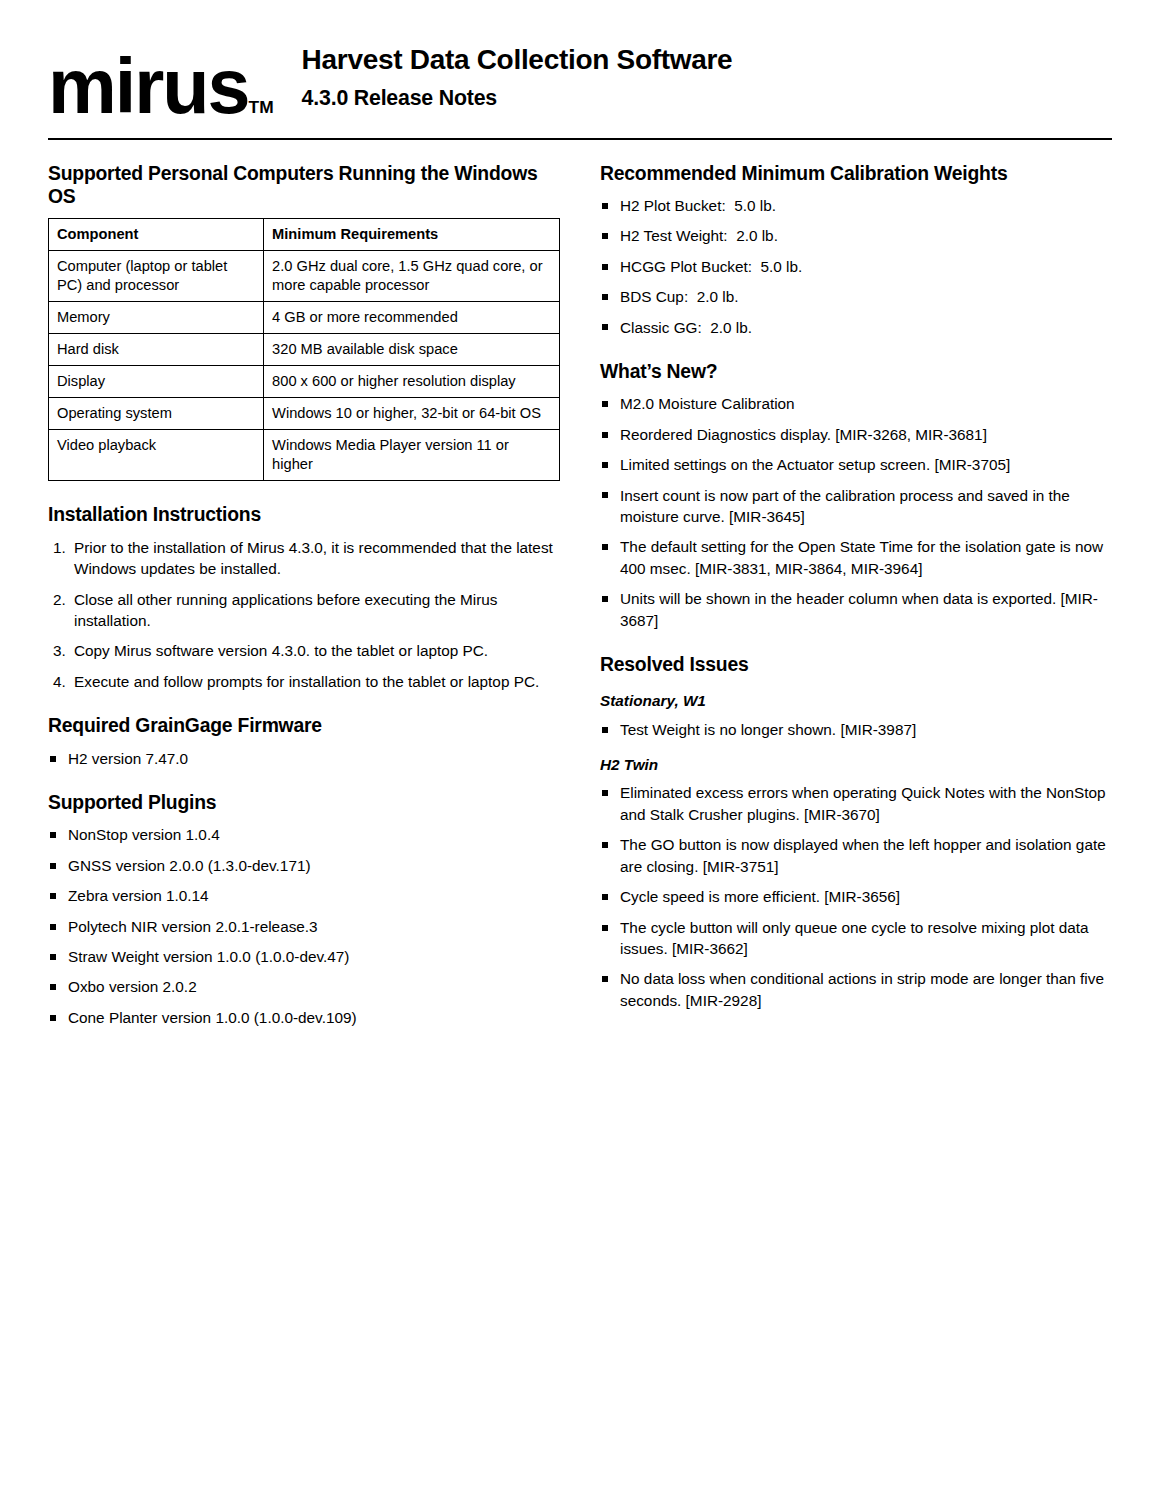mirusTM
Harvest Data Collection Software
4.3.0 Release Notes
Supported Personal Computers Running the Windows OS
| Component | Minimum Requirements |
| --- | --- |
| Computer (laptop or tablet PC) and processor | 2.0 GHz dual core, 1.5 GHz quad core, or more capable processor |
| Memory | 4 GB or more recommended |
| Hard disk | 320 MB available disk space |
| Display | 800 x 600 or higher resolution display |
| Operating system | Windows 10 or higher, 32-bit or 64-bit OS |
| Video playback | Windows Media Player version 11 or higher |
Installation Instructions
Prior to the installation of Mirus 4.3.0, it is recommended that the latest Windows updates be installed.
Close all other running applications before executing the Mirus installation.
Copy Mirus software version 4.3.0. to the tablet or laptop PC.
Execute and follow prompts for installation to the tablet or laptop PC.
Required GrainGage Firmware
H2 version 7.47.0
Supported Plugins
NonStop version 1.0.4
GNSS version 2.0.0 (1.3.0-dev.171)
Zebra version 1.0.14
Polytech NIR version 2.0.1-release.3
Straw Weight version 1.0.0 (1.0.0-dev.47)
Oxbo version 2.0.2
Cone Planter version 1.0.0 (1.0.0-dev.109)
Recommended Minimum Calibration Weights
H2 Plot Bucket: 5.0 lb.
H2 Test Weight: 2.0 lb.
HCGG Plot Bucket: 5.0 lb.
BDS Cup: 2.0 lb.
Classic GG: 2.0 lb.
What’s New?
M2.0 Moisture Calibration
Reordered Diagnostics display. [MIR-3268, MIR-3681]
Limited settings on the Actuator setup screen. [MIR-3705]
Insert count is now part of the calibration process and saved in the moisture curve. [MIR-3645]
The default setting for the Open State Time for the isolation gate is now 400 msec. [MIR-3831, MIR-3864, MIR-3964]
Units will be shown in the header column when data is exported. [MIR-3687]
Resolved Issues
Stationary, W1
Test Weight is no longer shown. [MIR-3987]
H2 Twin
Eliminated excess errors when operating Quick Notes with the NonStop and Stalk Crusher plugins. [MIR-3670]
The GO button is now displayed when the left hopper and isolation gate are closing. [MIR-3751]
Cycle speed is more efficient. [MIR-3656]
The cycle button will only queue one cycle to resolve mixing plot data issues. [MIR-3662]
No data loss when conditional actions in strip mode are longer than five seconds. [MIR-2928]